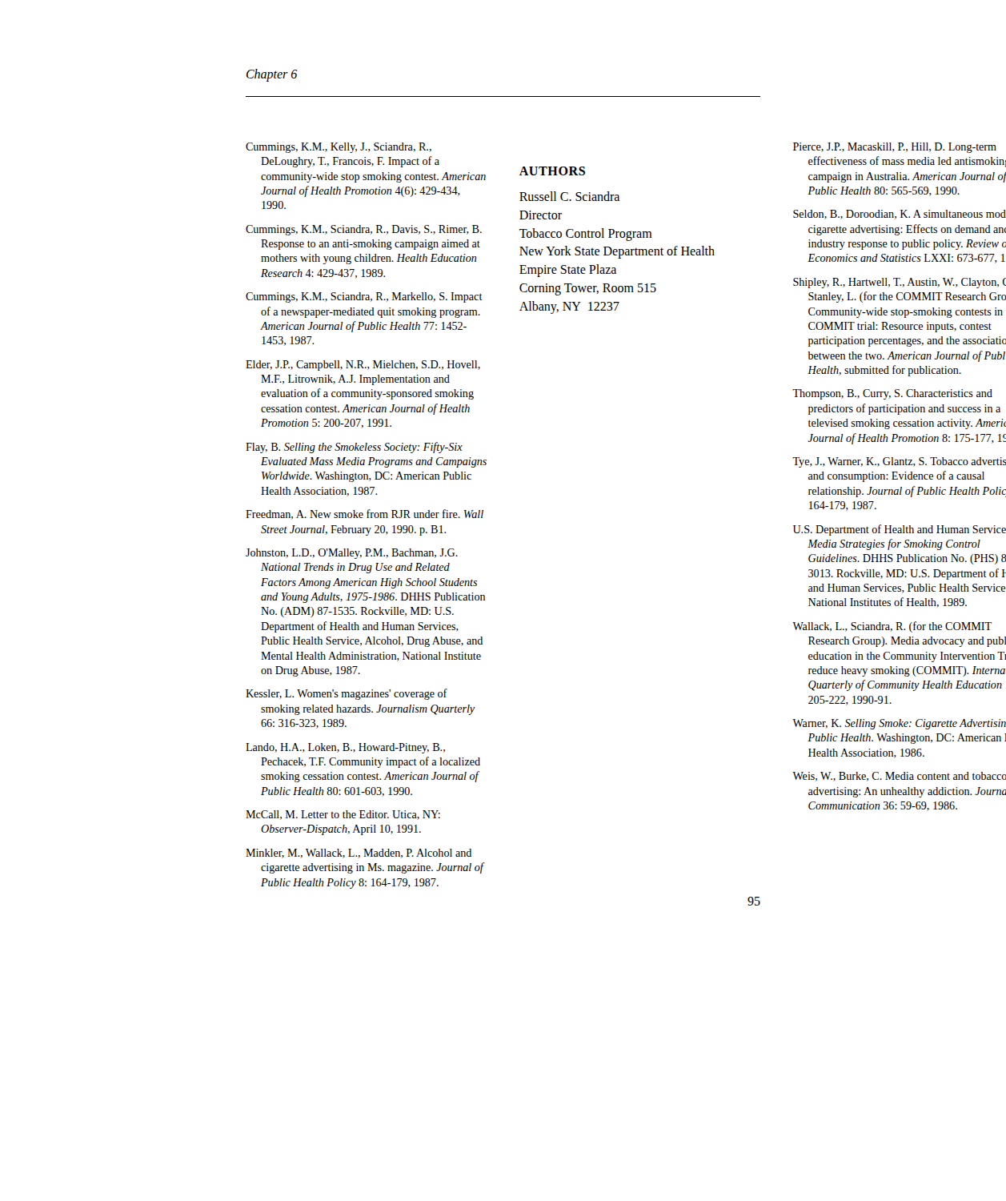Chapter 6
Cummings, K.M., Kelly, J., Sciandra, R., DeLoughry, T., Francois, F. Impact of a community-wide stop smoking contest. American Journal of Health Promotion 4(6): 429-434, 1990.
Cummings, K.M., Sciandra, R., Davis, S., Rimer, B. Response to an anti-smoking campaign aimed at mothers with young children. Health Education Research 4: 429-437, 1989.
Cummings, K.M., Sciandra, R., Markello, S. Impact of a newspaper-mediated quit smoking program. American Journal of Public Health 77: 1452-1453, 1987.
Elder, J.P., Campbell, N.R., Mielchen, S.D., Hovell, M.F., Litrownik, A.J. Implementation and evaluation of a community-sponsored smoking cessation contest. American Journal of Health Promotion 5: 200-207, 1991.
Flay, B. Selling the Smokeless Society: Fifty-Six Evaluated Mass Media Programs and Campaigns Worldwide. Washington, DC: American Public Health Association, 1987.
Freedman, A. New smoke from RJR under fire. Wall Street Journal, February 20, 1990. p. B1.
Johnston, L.D., O'Malley, P.M., Bachman, J.G. National Trends in Drug Use and Related Factors Among American High School Students and Young Adults, 1975-1986. DHHS Publication No. (ADM) 87-1535. Rockville, MD: U.S. Department of Health and Human Services, Public Health Service, Alcohol, Drug Abuse, and Mental Health Administration, National Institute on Drug Abuse, 1987.
Kessler, L. Women's magazines' coverage of smoking related hazards. Journalism Quarterly 66: 316-323, 1989.
Lando, H.A., Loken, B., Howard-Pitney, B., Pechacek, T.F. Community impact of a localized smoking cessation contest. American Journal of Public Health 80: 601-603, 1990.
McCall, M. Letter to the Editor. Utica, NY: Observer-Dispatch, April 10, 1991.
Minkler, M., Wallack, L., Madden, P. Alcohol and cigarette advertising in Ms. magazine. Journal of Public Health Policy 8: 164-179, 1987.
AUTHORS
Russell C. Sciandra
Director
Tobacco Control Program
New York State Department of Health
Empire State Plaza
Corning Tower, Room 515
Albany, NY 12237
Pierce, J.P., Macaskill, P., Hill, D. Long-term effectiveness of mass media led antismoking campaign in Australia. American Journal of Public Health 80: 565-569, 1990.
Seldon, B., Doroodian, K. A simultaneous model of cigarette advertising: Effects on demand and industry response to public policy. Review of Economics and Statistics LXXI: 673-677, 1989.
Shipley, R., Hartwell, T., Austin, W., Clayton, C., Stanley, L. (for the COMMIT Research Group). Community-wide stop-smoking contests in the COMMIT trial: Resource inputs, contest participation percentages, and the association between the two. American Journal of Public Health, submitted for publication.
Thompson, B., Curry, S. Characteristics and predictors of participation and success in a televised smoking cessation activity. American Journal of Health Promotion 8: 175-177, 1994.
Tye, J., Warner, K., Glantz, S. Tobacco advertising and consumption: Evidence of a causal relationship. Journal of Public Health Policy 8: 164-179, 1987.
U.S. Department of Health and Human Services. Media Strategies for Smoking Control Guidelines. DHHS Publication No. (PHS) 89-3013. Rockville, MD: U.S. Department of Health and Human Services, Public Health Service, National Institutes of Health, 1989.
Wallack, L., Sciandra, R. (for the COMMIT Research Group). Media advocacy and public education in the Community Intervention Trial to reduce heavy smoking (COMMIT). International Quarterly of Community Health Education 11(3): 205-222, 1990-91.
Warner, K. Selling Smoke: Cigarette Advertising and Public Health. Washington, DC: American Public Health Association, 1986.
Weis, W., Burke, C. Media content and tobacco advertising: An unhealthy addiction. Journal of Communication 36: 59-69, 1986.
95